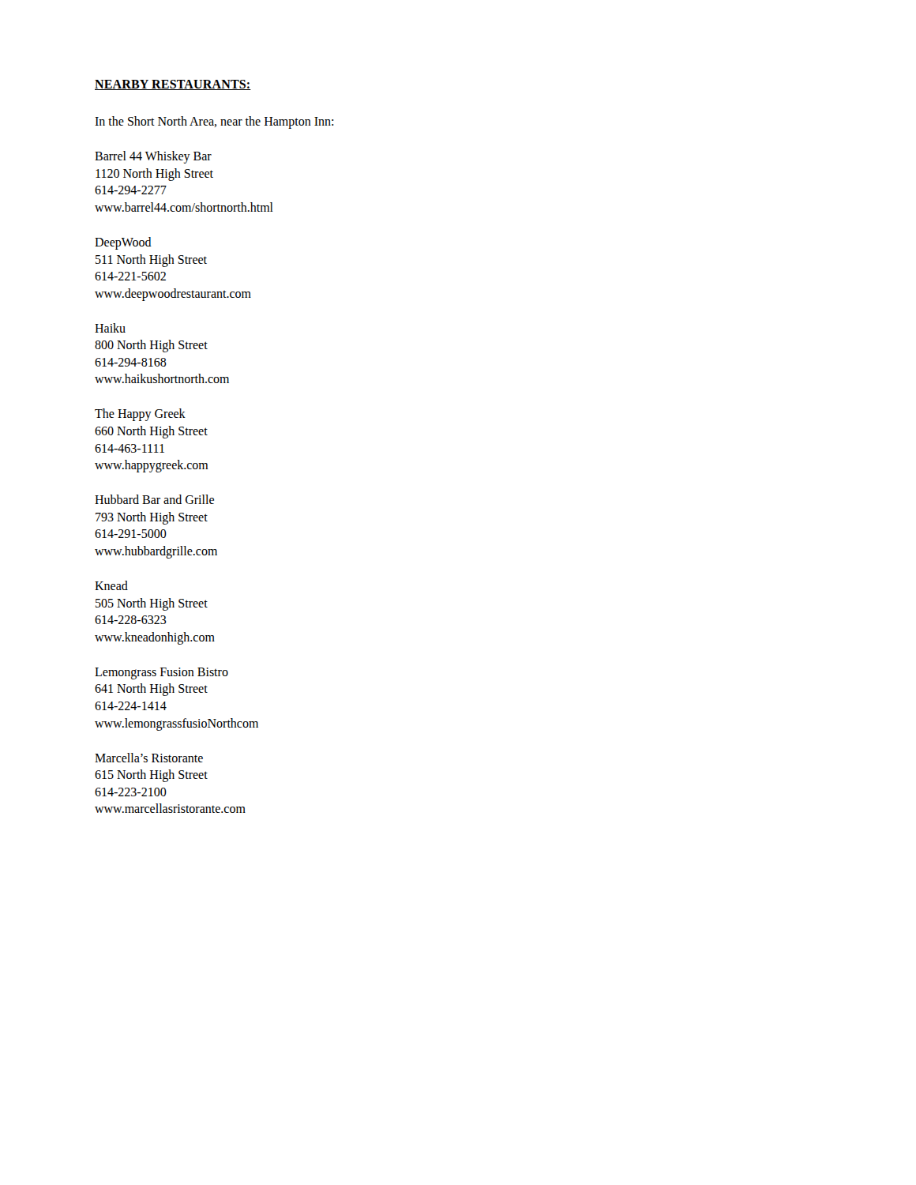NEARBY RESTAURANTS:
In the Short North Area, near the Hampton Inn:
Barrel 44 Whiskey Bar
1120 North High Street
614-294-2277
www.barrel44.com/shortnorth.html
DeepWood
511 North High Street
614-221-5602
www.deepwoodrestaurant.com
Haiku
800 North High Street
614-294-8168
www.haikushortnorth.com
The Happy Greek
660 North High Street
614-463-1111
www.happygreek.com
Hubbard Bar and Grille
793 North High Street
614-291-5000
www.hubbardgrille.com
Knead
505 North High Street
614-228-6323
www.kneadonhigh.com
Lemongrass Fusion Bistro
641 North High Street
614-224-1414
www.lemongrassfusioNorthcom
Marcella’s Ristorante
615 North High Street
614-223-2100
www.marcellasristorante.com